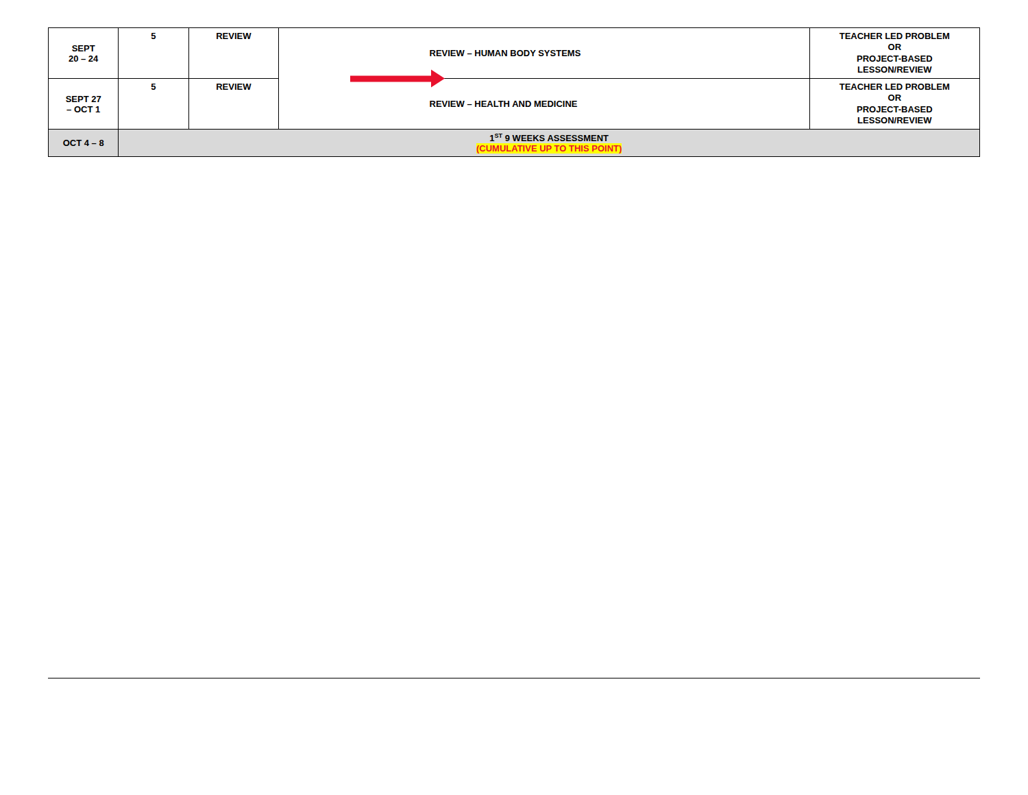| SEPT 20 – 24 | 5 | REVIEW | | REVIEW – HUMAN BODY SYSTEMS | TEACHER LED PROBLEM OR PROJECT-BASED LESSON/REVIEW |
| SEPT 27 – OCT 1 | 5 | REVIEW | REVIEW – HEALTH AND MEDICINE | TEACHER LED PROBLEM OR PROJECT-BASED LESSON/REVIEW |
| OCT 4 – 8 | 1 ST 9 WEEKS ASSESSMENT (CUMULATIVE UP TO THIS POINT) |